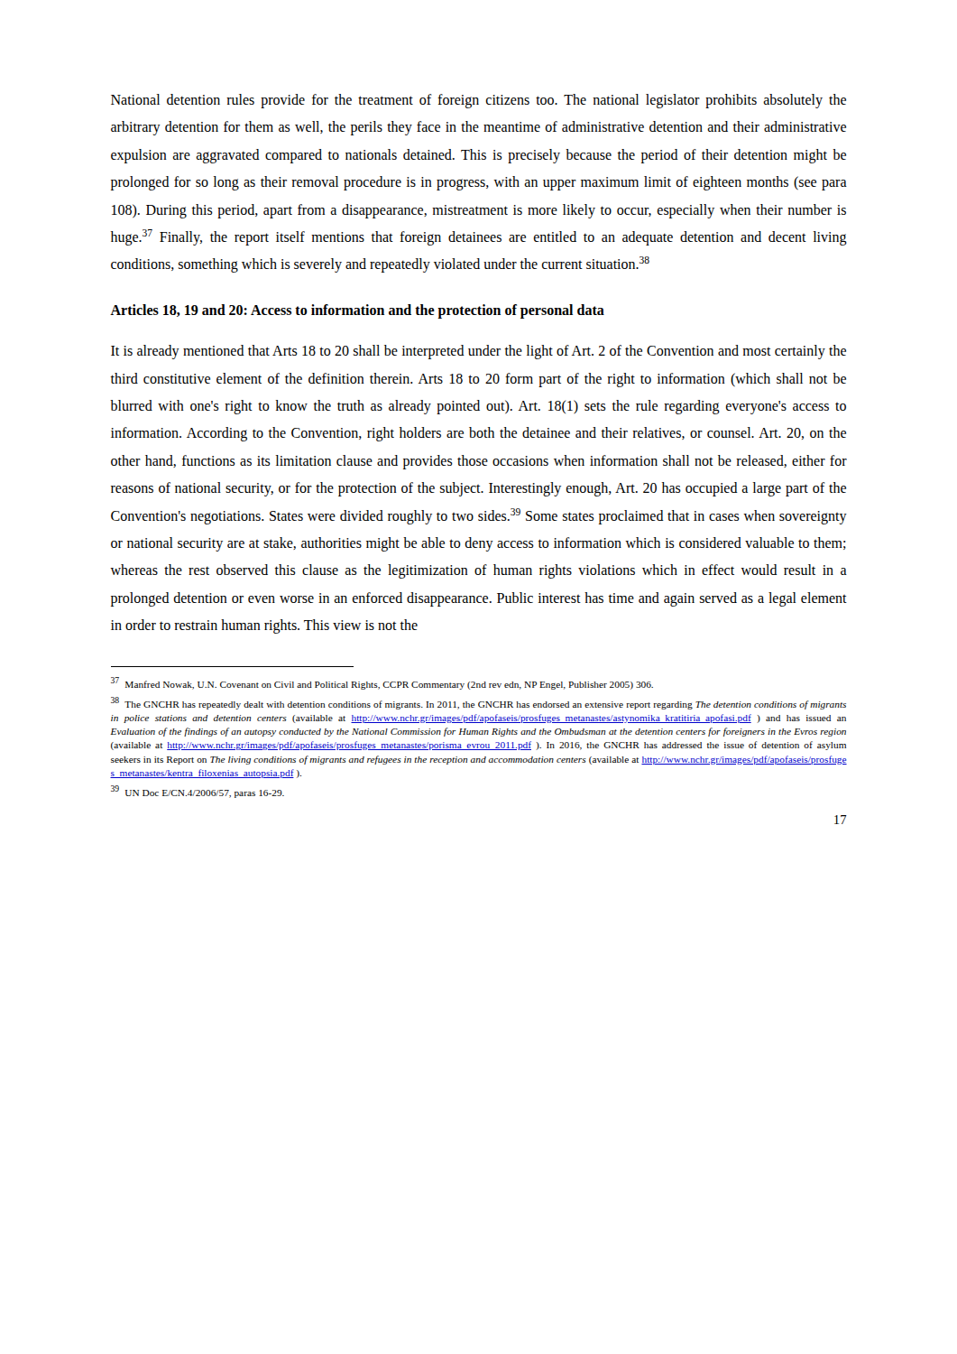National detention rules provide for the treatment of foreign citizens too. The national legislator prohibits absolutely the arbitrary detention for them as well, the perils they face in the meantime of administrative detention and their administrative expulsion are aggravated compared to nationals detained. This is precisely because the period of their detention might be prolonged for so long as their removal procedure is in progress, with an upper maximum limit of eighteen months (see para 108). During this period, apart from a disappearance, mistreatment is more likely to occur, especially when their number is huge.37 Finally, the report itself mentions that foreign detainees are entitled to an adequate detention and decent living conditions, something which is severely and repeatedly violated under the current situation.38
Articles 18, 19 and 20: Access to information and the protection of personal data
It is already mentioned that Arts 18 to 20 shall be interpreted under the light of Art. 2 of the Convention and most certainly the third constitutive element of the definition therein. Arts 18 to 20 form part of the right to information (which shall not be blurred with one's right to know the truth as already pointed out). Art. 18(1) sets the rule regarding everyone's access to information. According to the Convention, right holders are both the detainee and their relatives, or counsel. Art. 20, on the other hand, functions as its limitation clause and provides those occasions when information shall not be released, either for reasons of national security, or for the protection of the subject. Interestingly enough, Art. 20 has occupied a large part of the Convention's negotiations. States were divided roughly to two sides.39 Some states proclaimed that in cases when sovereignty or national security are at stake, authorities might be able to deny access to information which is considered valuable to them; whereas the rest observed this clause as the legitimization of human rights violations which in effect would result in a prolonged detention or even worse in an enforced disappearance. Public interest has time and again served as a legal element in order to restrain human rights. This view is not the
37 Manfred Nowak, U.N. Covenant on Civil and Political Rights, CCPR Commentary (2nd rev edn, NP Engel, Publisher 2005) 306.
38 The GNCHR has repeatedly dealt with detention conditions of migrants. In 2011, the GNCHR has endorsed an extensive report regarding The detention conditions of migrants in police stations and detention centers (available at http://www.nchr.gr/images/pdf/apofaseis/prosfuges_metanastes/astynomika_kratitiria_apofasi.pdf ) and has issued an Evaluation of the findings of an autopsy conducted by the National Commission for Human Rights and the Ombudsman at the detention centers for foreigners in the Evros region (available at http://www.nchr.gr/images/pdf/apofaseis/prosfuges_metanastes/porisma_evrou_2011.pdf ). In 2016, the GNCHR has addressed the issue of detention of asylum seekers in its Report on The living conditions of migrants and refugees in the reception and accommodation centers (available at http://www.nchr.gr/images/pdf/apofaseis/prosfuges_metanastes/kentra_filoxenias_autopsia.pdf ).
39 UN Doc E/CN.4/2006/57, paras 16-29.
17